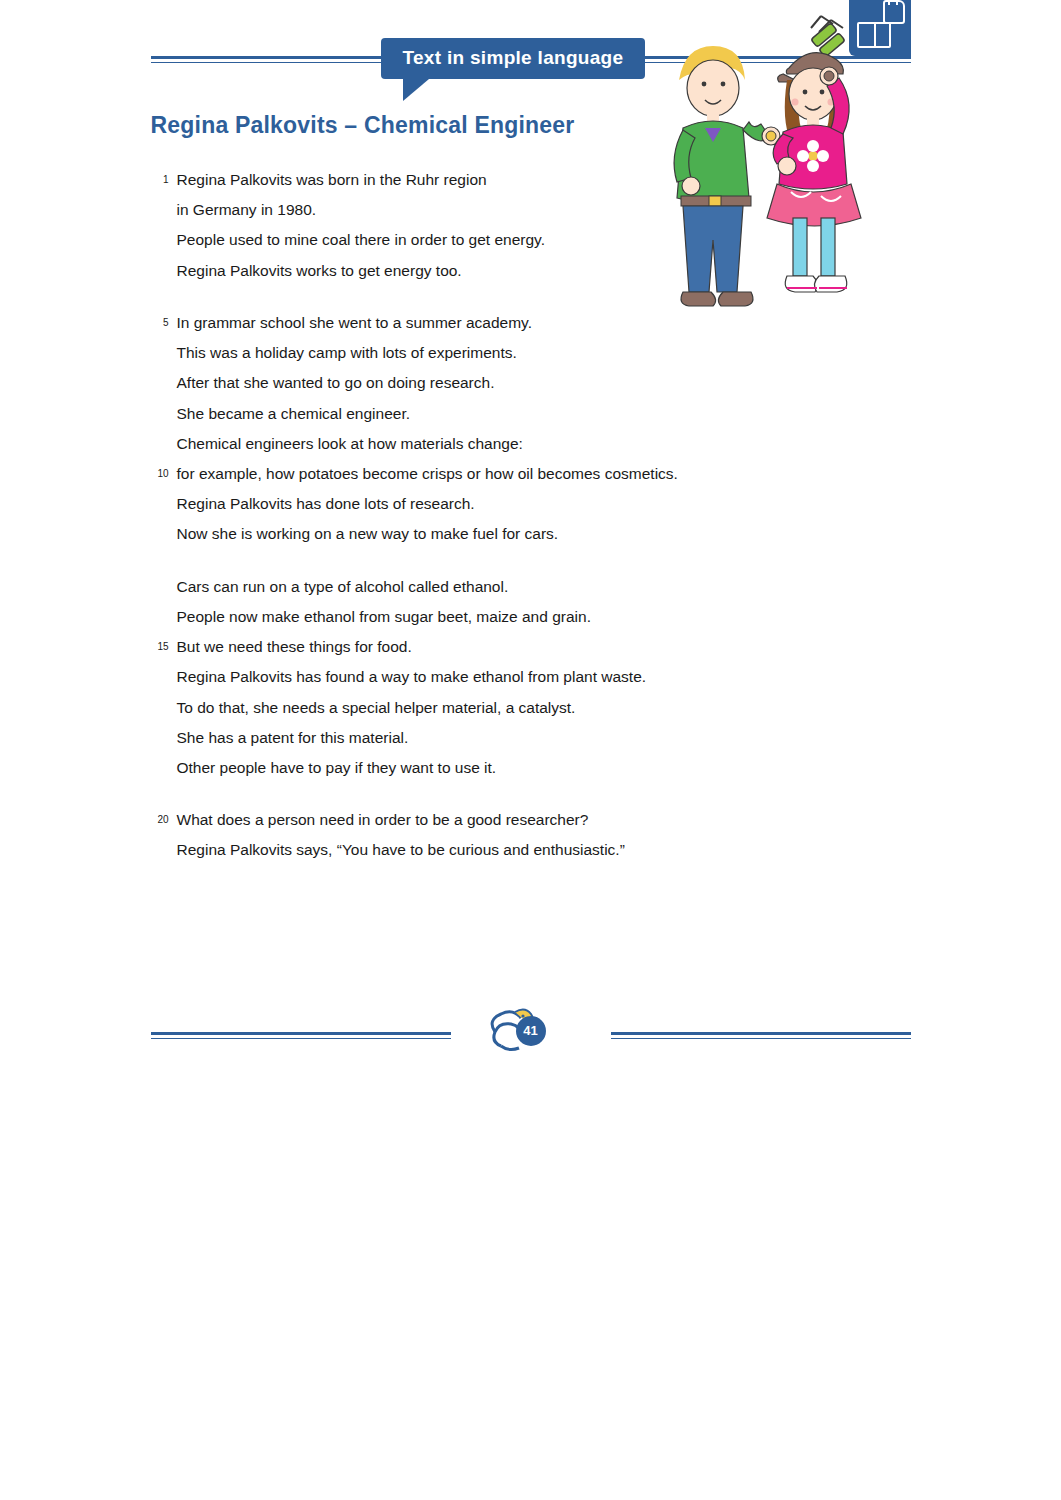Text in simple language
Regina Palkovits – Chemical Engineer
1 Regina Palkovits was born in the Ruhr region in Germany in 1980. People used to mine coal there in order to get energy. Regina Palkovits works to get energy too.
5 In grammar school she went to a summer academy. This was a holiday camp with lots of experiments. After that she wanted to go on doing research. She became a chemical engineer. Chemical engineers look at how materials change: 10for example, how potatoes become crisps or how oil becomes cosmetics. Regina Palkovits has done lots of research. Now she is working on a new way to make fuel for cars.
Cars can run on a type of alcohol called ethanol. People now make ethanol from sugar beet, maize and grain. 15 But we need these things for food. Regina Palkovits has found a way to make ethanol from plant waste. To do that, she needs a special helper material, a catalyst. She has a patent for this material. Other people have to pay if they want to use it.
20 What does a person need in order to be a good researcher? Regina Palkovits says, “You have to be curious and enthusiastic.”
41